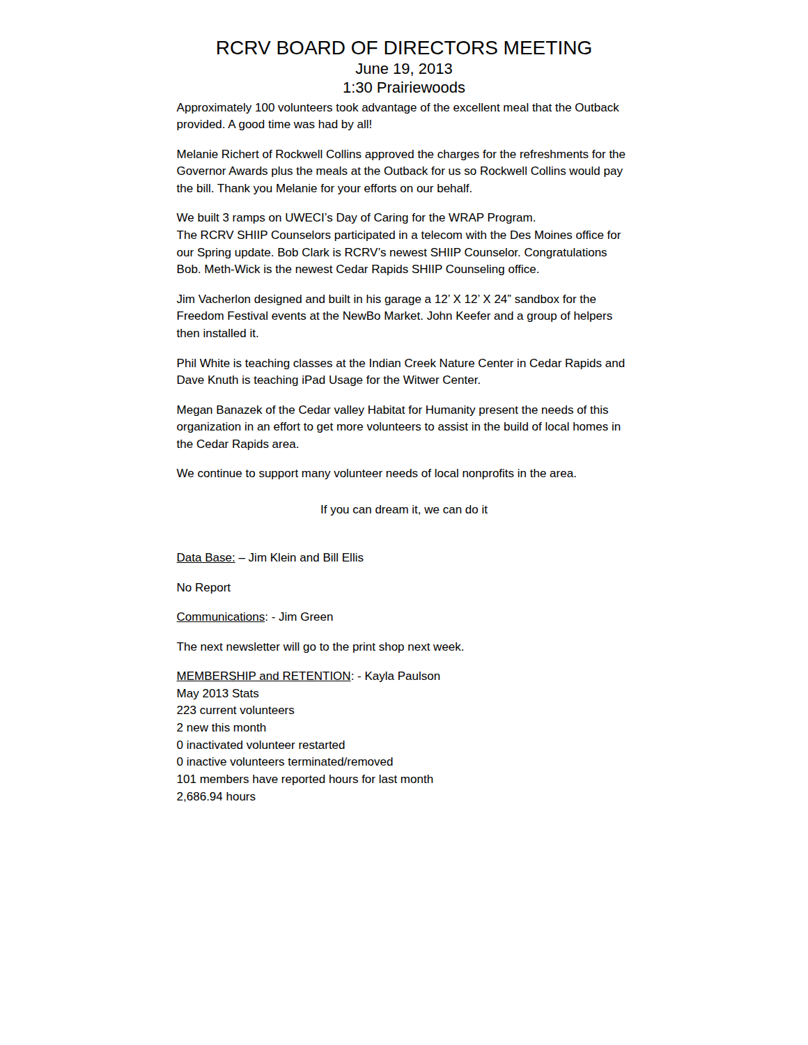RCRV BOARD OF DIRECTORS MEETING
June 19, 2013
1:30 Prairiewoods
Approximately 100 volunteers took advantage of the excellent meal that the Outback provided. A good time was had by all!
Melanie Richert of Rockwell Collins approved the charges for the refreshments for the Governor Awards plus the meals at the Outback for us so Rockwell Collins would pay the bill. Thank you Melanie for your efforts on our behalf.
We built 3 ramps on UWECI’s Day of Caring for the WRAP Program.
The RCRV SHIIP Counselors participated in a telecom with the Des Moines office for our Spring update. Bob Clark is RCRV’s newest SHIIP Counselor. Congratulations Bob. Meth-Wick is the newest Cedar Rapids SHIIP Counseling office.
Jim Vacherlon designed and built in his garage a 12’ X 12’ X 24” sandbox for the Freedom Festival events at the NewBo Market. John Keefer and a group of helpers then installed it.
Phil White is teaching classes at the Indian Creek Nature Center in Cedar Rapids and Dave Knuth is teaching iPad Usage for the Witwer Center.
Megan Banazek of the Cedar valley Habitat for Humanity present the needs of this organization in an effort to get more volunteers to assist in the build of local homes in the Cedar Rapids area.
We continue to support many volunteer needs of local nonprofits in the area.
If you can dream it, we can do it
Data Base: – Jim Klein and Bill Ellis
No Report
Communications: - Jim Green
The next newsletter will go to the print shop next week.
MEMBERSHIP and RETENTION: - Kayla Paulson
May 2013 Stats
223 current volunteers
2 new this month
0 inactivated volunteer restarted
0 inactive volunteers terminated/removed
101 members have reported hours for last month
2,686.94 hours